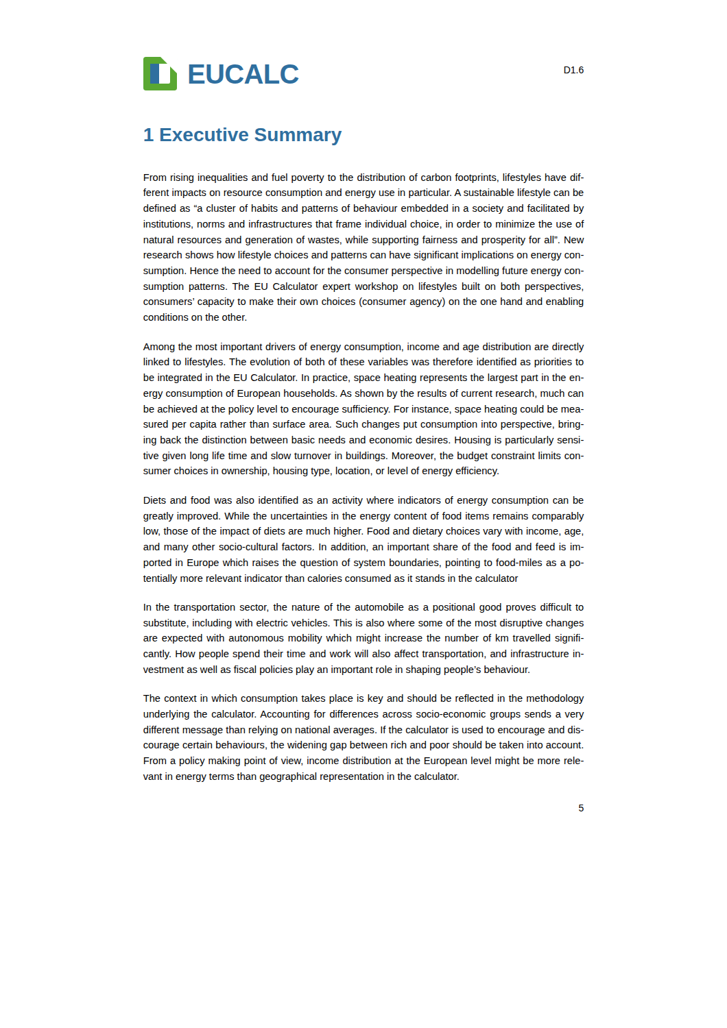D1.6
EUCALC
1 Executive Summary
From rising inequalities and fuel poverty to the distribution of carbon footprints, lifestyles have different impacts on resource consumption and energy use in particular. A sustainable lifestyle can be defined as “a cluster of habits and patterns of behaviour embedded in a society and facilitated by institutions, norms and infrastructures that frame individual choice, in order to minimize the use of natural resources and generation of wastes, while supporting fairness and prosperity for all”. New research shows how lifestyle choices and patterns can have significant implications on energy consumption. Hence the need to account for the consumer perspective in modelling future energy consumption patterns. The EU Calculator expert workshop on lifestyles built on both perspectives, consumers’ capacity to make their own choices (consumer agency) on the one hand and enabling conditions on the other.
Among the most important drivers of energy consumption, income and age distribution are directly linked to lifestyles. The evolution of both of these variables was therefore identified as priorities to be integrated in the EU Calculator. In practice, space heating represents the largest part in the energy consumption of European households. As shown by the results of current research, much can be achieved at the policy level to encourage sufficiency. For instance, space heating could be measured per capita rather than surface area. Such changes put consumption into perspective, bringing back the distinction between basic needs and economic desires. Housing is particularly sensitive given long life time and slow turnover in buildings. Moreover, the budget constraint limits consumer choices in ownership, housing type, location, or level of energy efficiency.
Diets and food was also identified as an activity where indicators of energy consumption can be greatly improved. While the uncertainties in the energy content of food items remains comparably low, those of the impact of diets are much higher. Food and dietary choices vary with income, age, and many other socio-cultural factors. In addition, an important share of the food and feed is imported in Europe which raises the question of system boundaries, pointing to food-miles as a potentially more relevant indicator than calories consumed as it stands in the calculator
In the transportation sector, the nature of the automobile as a positional good proves difficult to substitute, including with electric vehicles. This is also where some of the most disruptive changes are expected with autonomous mobility which might increase the number of km travelled significantly. How people spend their time and work will also affect transportation, and infrastructure investment as well as fiscal policies play an important role in shaping people’s behaviour.
The context in which consumption takes place is key and should be reflected in the methodology underlying the calculator. Accounting for differences across socio-economic groups sends a very different message than relying on national averages. If the calculator is used to encourage and discourage certain behaviours, the widening gap between rich and poor should be taken into account. From a policy making point of view, income distribution at the European level might be more relevant in energy terms than geographical representation in the calculator.
5